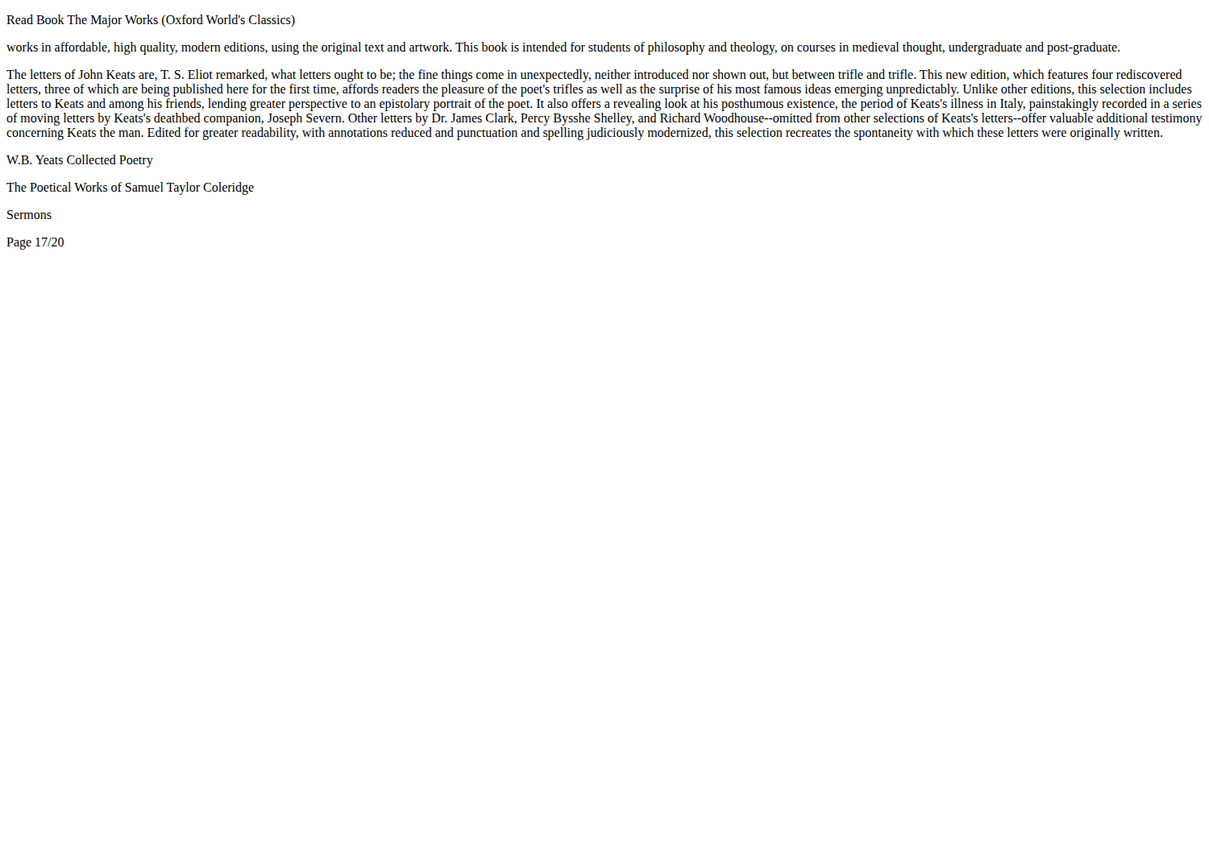Read Book The Major Works (Oxford World's Classics)
works in affordable, high quality, modern editions, using the original text and artwork. This book is intended for students of philosophy and theology, on courses in medieval thought, undergraduate and post-graduate.
The letters of John Keats are, T. S. Eliot remarked, what letters ought to be; the fine things come in unexpectedly, neither introduced nor shown out, but between trifle and trifle. This new edition, which features four rediscovered letters, three of which are being published here for the first time, affords readers the pleasure of the poet's trifles as well as the surprise of his most famous ideas emerging unpredictably. Unlike other editions, this selection includes letters to Keats and among his friends, lending greater perspective to an epistolary portrait of the poet. It also offers a revealing look at his posthumous existence, the period of Keats's illness in Italy, painstakingly recorded in a series of moving letters by Keats's deathbed companion, Joseph Severn. Other letters by Dr. James Clark, Percy Bysshe Shelley, and Richard Woodhouse--omitted from other selections of Keats's letters--offer valuable additional testimony concerning Keats the man. Edited for greater readability, with annotations reduced and punctuation and spelling judiciously modernized, this selection recreates the spontaneity with which these letters were originally written.
W.B. Yeats Collected Poetry
The Poetical Works of Samuel Taylor Coleridge
Sermons
Page 17/20